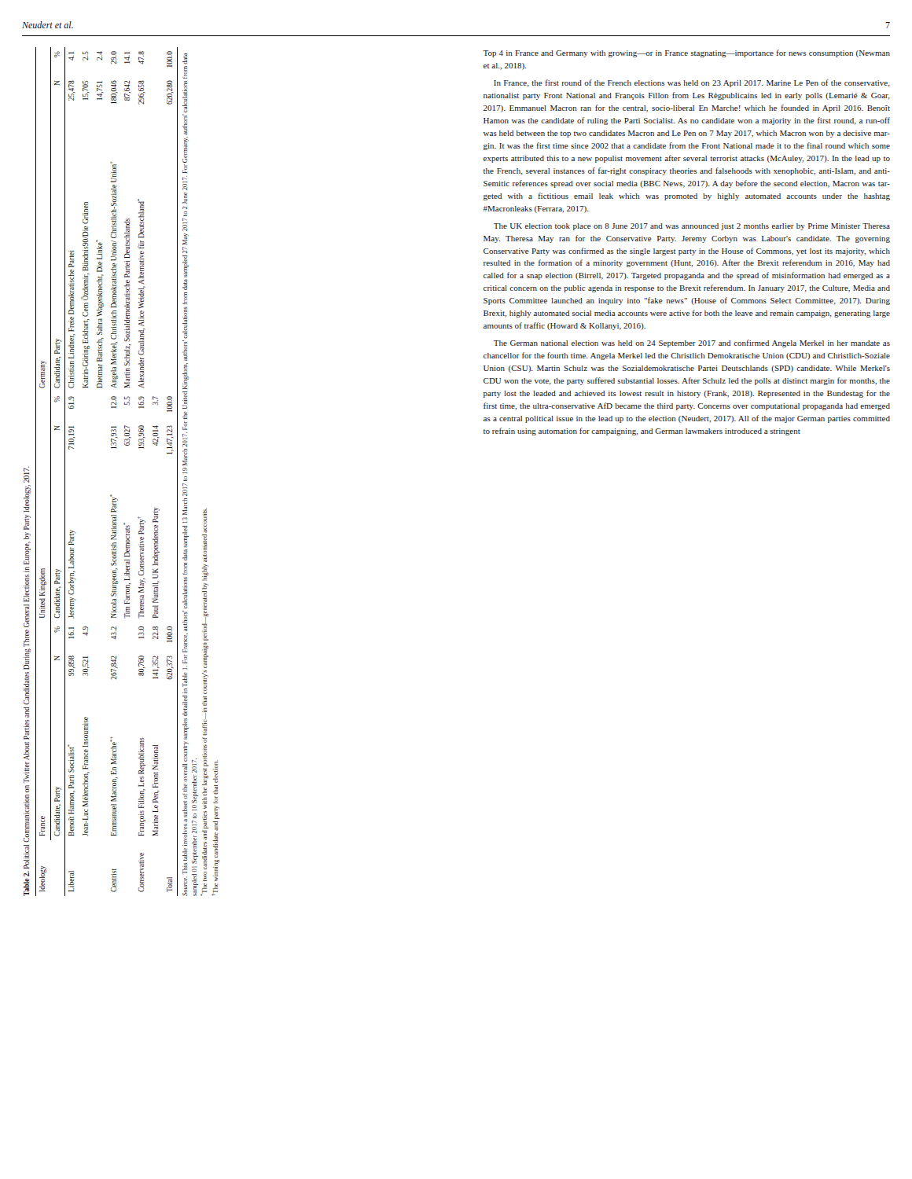Neudert et al.
7
Table 2. Political Communication on Twitter About Parties and Candidates During Three General Elections in Europe, by Party Ideology, 2017.
| Ideology | France | United Kingdom | Germany |
| --- | --- | --- | --- |
| Candidate, Party | N | % | Candidate, Party | N | % | Candidate, Party | N | % |
| Liberal | Benoît Hamon, Parti Socialist * | 99,898 | 16.1 | Jeremy Corbyn, Labour Party | 710,191 | 61.9 | Christian Lindner, Freie Demokratische Partei | 25,478 | 4.1 |
| | Jean-Luc Mélenchon, France Insoumise | 30,521 | 4.9 | | | | Katrin-Göring Eckhart, Cem Özdemir, Bündnis90/Die Grünen | 15,705 | 2.5 |
| | | | | | | | Dietmar Bartsch, Sahra Wagenknecht, Die Linke * | 14,751 | 2.4 |
| Centrist | Emmanuel Macron, En Marche *† | 267,842 | 43.2 | Nicola Sturgeon, Scottish National Party * | 137,931 | 12.0 | Angela Merkel, Christlich Demokratische Union/ Christlich-Soziale Union † | 180,046 | 29.0 |
| | | | | Tim Farron, Liberal Democrats * | 63,027 | 5.5 | Martin Schulz, Sozialdemokratische Partei Deutschlands | 87,642 | 14.1 |
| Conservative | François Fillon, Les Republicans | 80,760 | 13.0 | Theresa May, Conservative Party † | 193,960 | 16.9 | Alexander Gauland, Alice Weidel, Alternative für Deutschland * | 296,658 | 47.8 |
| | Marine Le Pen, Front National | 141,352 | 22.8 | Paul Nuttall, UK Independence Party | 42,014 | 3.7 | | | |
| Total | | 620,373 | 100.0 | | 1,147,123 | 100.0 | | 620,280 | 100.0 |
Source. This table involves a subset of the overall country samples detailed in Table 1. For France, authors' calculations from data sampled 13 March 2017 to 19 March 2017. For the United Kingdom, authors' calculations from data sampled 27 May 2017 to 2 June 2017. For Germany, authors' calculations from data sampled 01 September 2017 to 10 September 2017.
*The two candidates and parties with the largest portions of traffic—in that country's campaign period—generated by highly automated accounts.
†The winning candidate and party for that election.
Top 4 in France and Germany with growing—or in France stagnating—importance for news consumption (Newman et al., 2018).
In France, the first round of the French elections was held on 23 April 2017. Marine Le Pen of the conservative, nationalist party Front National and François Fillon from Les Règpublicains led in early polls (Lemarié & Goar, 2017). Emmanuel Macron ran for the central, socio-liberal En Marche! which he founded in April 2016. Benoît Hamon was the candidate of ruling the Parti Socialist. As no candidate won a majority in the first round, a run-off was held between the top two candidates Macron and Le Pen on 7 May 2017, which Macron won by a decisive margin. It was the first time since 2002 that a candidate from the Front National made it to the final round which some experts attributed this to a new populist movement after several terrorist attacks (McAuley, 2017). In the lead up to the French, several instances of far-right conspiracy theories and falsehoods with xenophobic, anti-Islam, and anti-Semitic references spread over social media (BBC News, 2017). A day before the second election, Macron was targeted with a fictitious email leak which was promoted by highly automated accounts under the hashtag #Macronleaks (Ferrara, 2017).
The UK election took place on 8 June 2017 and was announced just 2 months earlier by Prime Minister Theresa May. Theresa May ran for the Conservative Party. Jeremy Corbyn was Labour's candidate. The governing Conservative Party was confirmed as the single largest party in the House of Commons, yet lost its majority, which resulted in the formation of a minority government (Hunt, 2016). After the Brexit referendum in 2016, May had called for a snap election (Birrell, 2017). Targeted propaganda and the spread of misinformation had emerged as a critical concern on the public agenda in response to the Brexit referendum. In January 2017, the Culture, Media and Sports Committee launched an inquiry into "fake news" (House of Commons Select Committee, 2017). During Brexit, highly automated social media accounts were active for both the leave and remain campaign, generating large amounts of traffic (Howard & Kollanyi, 2016).
The German national election was held on 24 September 2017 and confirmed Angela Merkel in her mandate as chancellor for the fourth time. Angela Merkel led the Christlich Demokratische Union (CDU) and Christlich-Soziale Union (CSU). Martin Schulz was the Sozialdemokratische Partei Deutschlands (SPD) candidate. While Merkel's CDU won the vote, the party suffered substantial losses. After Schulz led the polls at distinct margin for months, the party lost the leaded and achieved its lowest result in history (Frank, 2018). Represented in the Bundestag for the first time, the ultra-conservative AfD became the third party. Concerns over computational propaganda had emerged as a central political issue in the lead up to the election (Neudert, 2017). All of the major German parties committed to refrain using automation for campaigning, and German lawmakers introduced a stringent